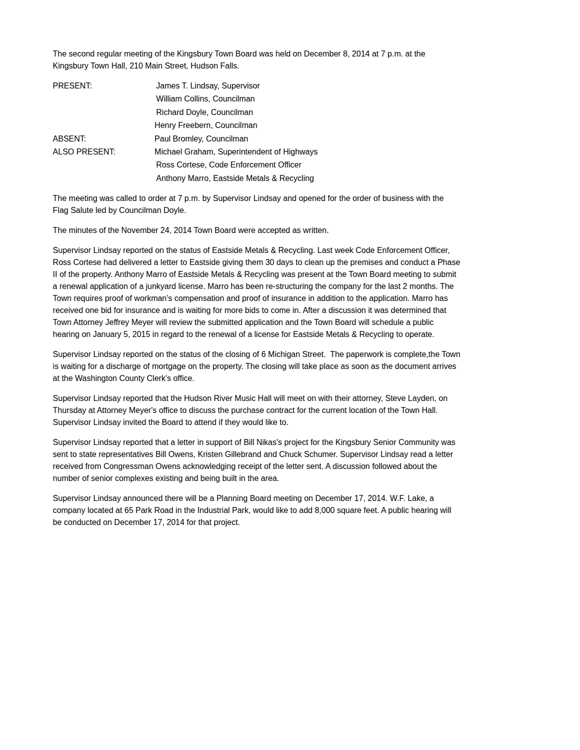The second regular meeting of the Kingsbury Town Board was held on December 8, 2014 at 7 p.m. at the Kingsbury Town Hall, 210 Main Street, Hudson Falls.
PRESENT:
James T. Lindsay, Supervisor
William Collins, Councilman
Richard Doyle, Councilman
Henry Freebern, Councilman
ABSENT:
Paul Bromley, Councilman
ALSO PRESENT:
Michael Graham, Superintendent of Highways
Ross Cortese, Code Enforcement Officer
Anthony Marro, Eastside Metals & Recycling
The meeting was called to order at 7 p.m. by Supervisor Lindsay and opened for the order of business with the Flag Salute led by Councilman Doyle.
The minutes of the November 24, 2014 Town Board were accepted as written.
Supervisor Lindsay reported on the status of Eastside Metals & Recycling. Last week Code Enforcement Officer, Ross Cortese had delivered a letter to Eastside giving them 30 days to clean up the premises and conduct a Phase II of the property. Anthony Marro of Eastside Metals & Recycling was present at the Town Board meeting to submit a renewal application of a junkyard license. Marro has been re-structuring the company for the last 2 months. The Town requires proof of workman's compensation and proof of insurance in addition to the application. Marro has received one bid for insurance and is waiting for more bids to come in. After a discussion it was determined that Town Attorney Jeffrey Meyer will review the submitted application and the Town Board will schedule a public hearing on January 5, 2015 in regard to the renewal of a license for Eastside Metals & Recycling to operate.
Supervisor Lindsay reported on the status of the closing of 6 Michigan Street. The paperwork is complete,the Town is waiting for a discharge of mortgage on the property. The closing will take place as soon as the document arrives at the Washington County Clerk's office.
Supervisor Lindsay reported that the Hudson River Music Hall will meet on with their attorney, Steve Layden, on Thursday at Attorney Meyer's office to discuss the purchase contract for the current location of the Town Hall. Supervisor Lindsay invited the Board to attend if they would like to.
Supervisor Lindsay reported that a letter in support of Bill Nikas's project for the Kingsbury Senior Community was sent to state representatives Bill Owens, Kristen Gillebrand and Chuck Schumer. Supervisor Lindsay read a letter received from Congressman Owens acknowledging receipt of the letter sent. A discussion followed about the number of senior complexes existing and being built in the area.
Supervisor Lindsay announced there will be a Planning Board meeting on December 17, 2014. W.F. Lake, a company located at 65 Park Road in the Industrial Park, would like to add 8,000 square feet. A public hearing will be conducted on December 17, 2014 for that project.